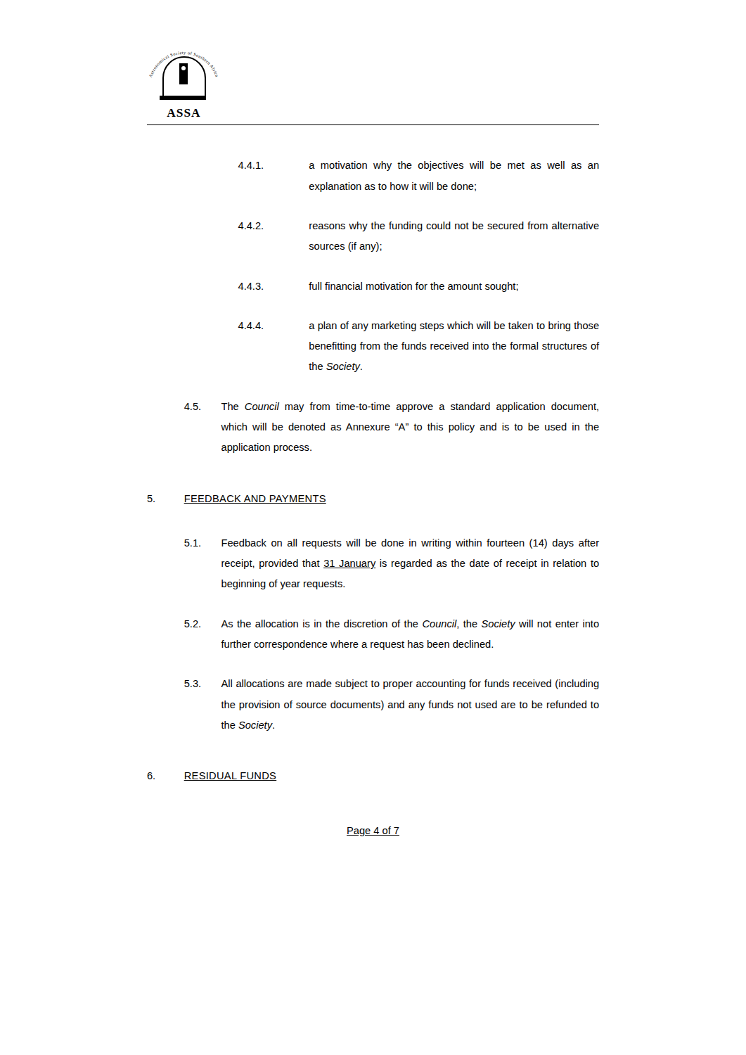Astronomical Society of Southern Africa
ASSA
4.4.1.
a motivation why the objectives will be met as well as an explanation as to how it will be done;
4.4.2.
reasons why the funding could not be secured from alternative sources (if any);
4.4.3.
full financial motivation for the amount sought;
4.4.4.
a plan of any marketing steps which will be taken to bring those benefitting from the funds received into the formal structures of the Society.
4.5.
The Council may from time-to-time approve a standard application document, which will be denoted as Annexure “A” to this policy and is to be used in the application process.
5.
FEEDBACK AND PAYMENTS
5.1.
Feedback on all requests will be done in writing within fourteen (14) days after receipt, provided that 31 January is regarded as the date of receipt in relation to beginning of year requests.
5.2.
As the allocation is in the discretion of the Council, the Society will not enter into further correspondence where a request has been declined.
5.3.
All allocations are made subject to proper accounting for funds received (including the provision of source documents) and any funds not used are to be refunded to the Society.
6.
RESIDUAL FUNDS
Page 4 of 7